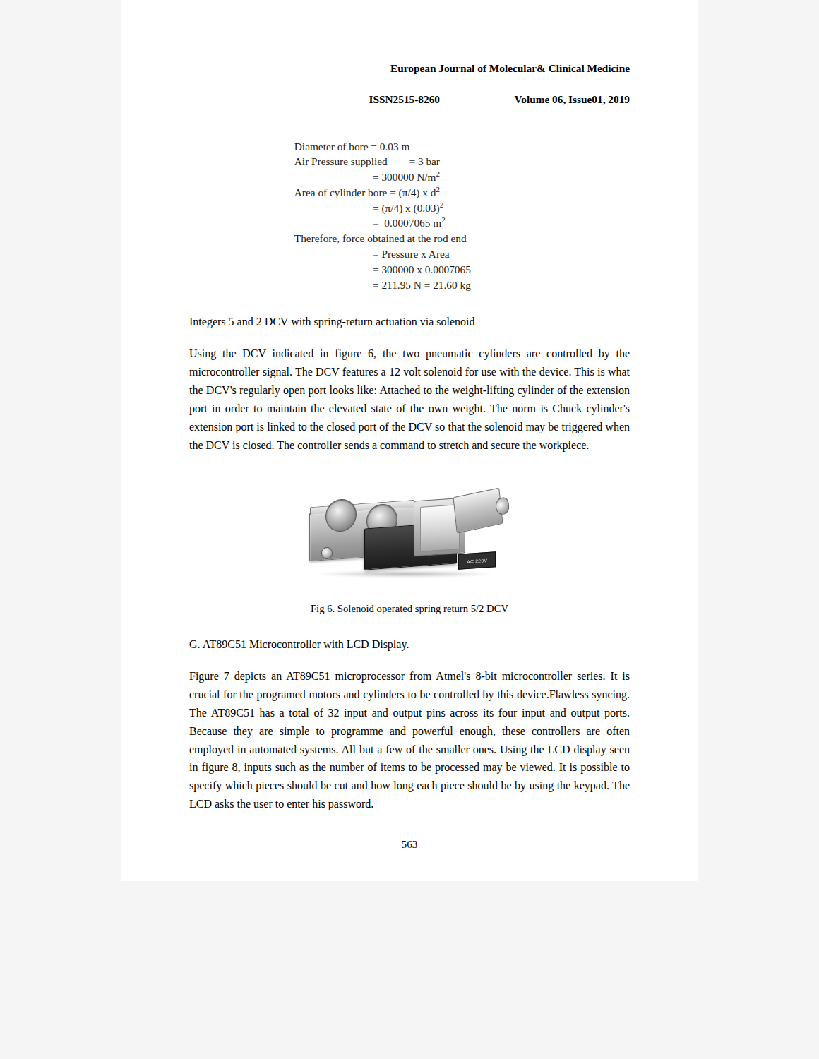European Journal of Molecular& Clinical Medicine ISSN2515-8260 Volume 06, Issue01, 2019
Diameter of bore = 0.03 m
Air Pressure supplied = 3 bar
= 300000 N/m2
Area of cylinder bore = (π/4) x d2
= (π/4) x (0.03)2
= 0.0007065 m2
Therefore, force obtained at the rod end
= Pressure x Area
= 300000 x 0.0007065
= 211.95 N = 21.60 kg
Integers 5 and 2 DCV with spring-return actuation via solenoid
Using the DCV indicated in figure 6, the two pneumatic cylinders are controlled by the microcontroller signal. The DCV features a 12 volt solenoid for use with the device. This is what the DCV's regularly open port looks like: Attached to the weight-lifting cylinder of the extension port in order to maintain the elevated state of the own weight. The norm is Chuck cylinder's extension port is linked to the closed port of the DCV so that the solenoid may be triggered when the DCV is closed. The controller sends a command to stretch and secure the workpiece.
Fig 6. Solenoid operated spring return 5/2 DCV
G. AT89C51 Microcontroller with LCD Display.
Figure 7 depicts an AT89C51 microprocessor from Atmel's 8-bit microcontroller series. It is crucial for the programed motors and cylinders to be controlled by this device.Flawless syncing. The AT89C51 has a total of 32 input and output pins across its four input and output ports. Because they are simple to programme and powerful enough, these controllers are often employed in automated systems. All but a few of the smaller ones. Using the LCD display seen in figure 8, inputs such as the number of items to be processed may be viewed. It is possible to specify which pieces should be cut and how long each piece should be by using the keypad. The LCD asks the user to enter his password.
563